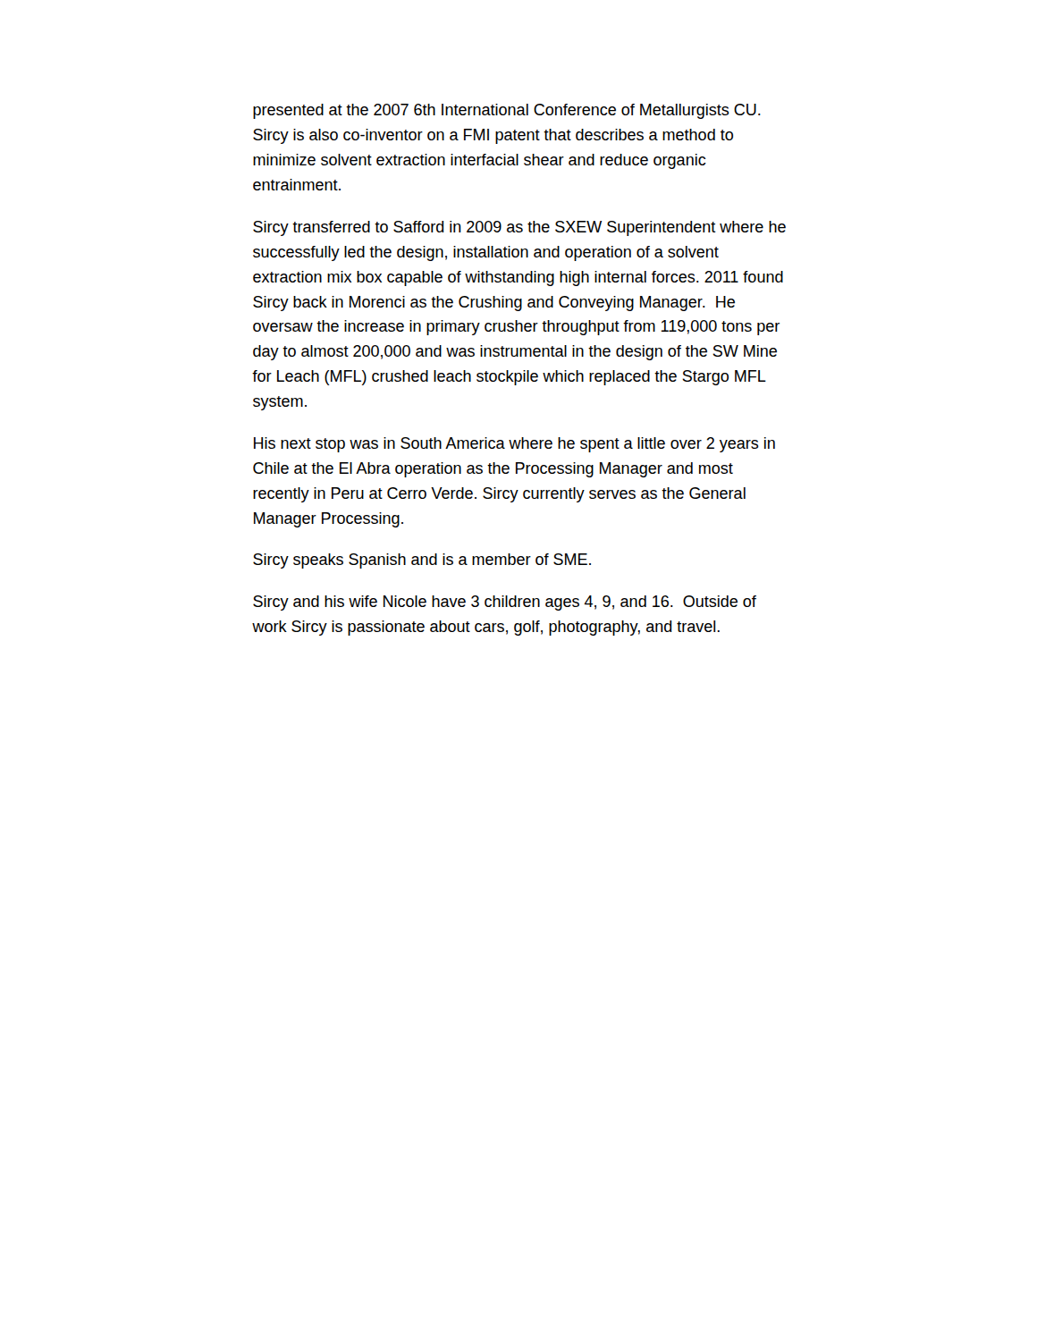presented at the 2007 6th International Conference of Metallurgists CU. Sircy is also co-inventor on a FMI patent that describes a method to minimize solvent extraction interfacial shear and reduce organic entrainment.
Sircy transferred to Safford in 2009 as the SXEW Superintendent where he successfully led the design, installation and operation of a solvent extraction mix box capable of withstanding high internal forces. 2011 found Sircy back in Morenci as the Crushing and Conveying Manager. He oversaw the increase in primary crusher throughput from 119,000 tons per day to almost 200,000 and was instrumental in the design of the SW Mine for Leach (MFL) crushed leach stockpile which replaced the Stargo MFL system.
His next stop was in South America where he spent a little over 2 years in Chile at the El Abra operation as the Processing Manager and most recently in Peru at Cerro Verde. Sircy currently serves as the General Manager Processing.
Sircy speaks Spanish and is a member of SME.
Sircy and his wife Nicole have 3 children ages 4, 9, and 16. Outside of work Sircy is passionate about cars, golf, photography, and travel.